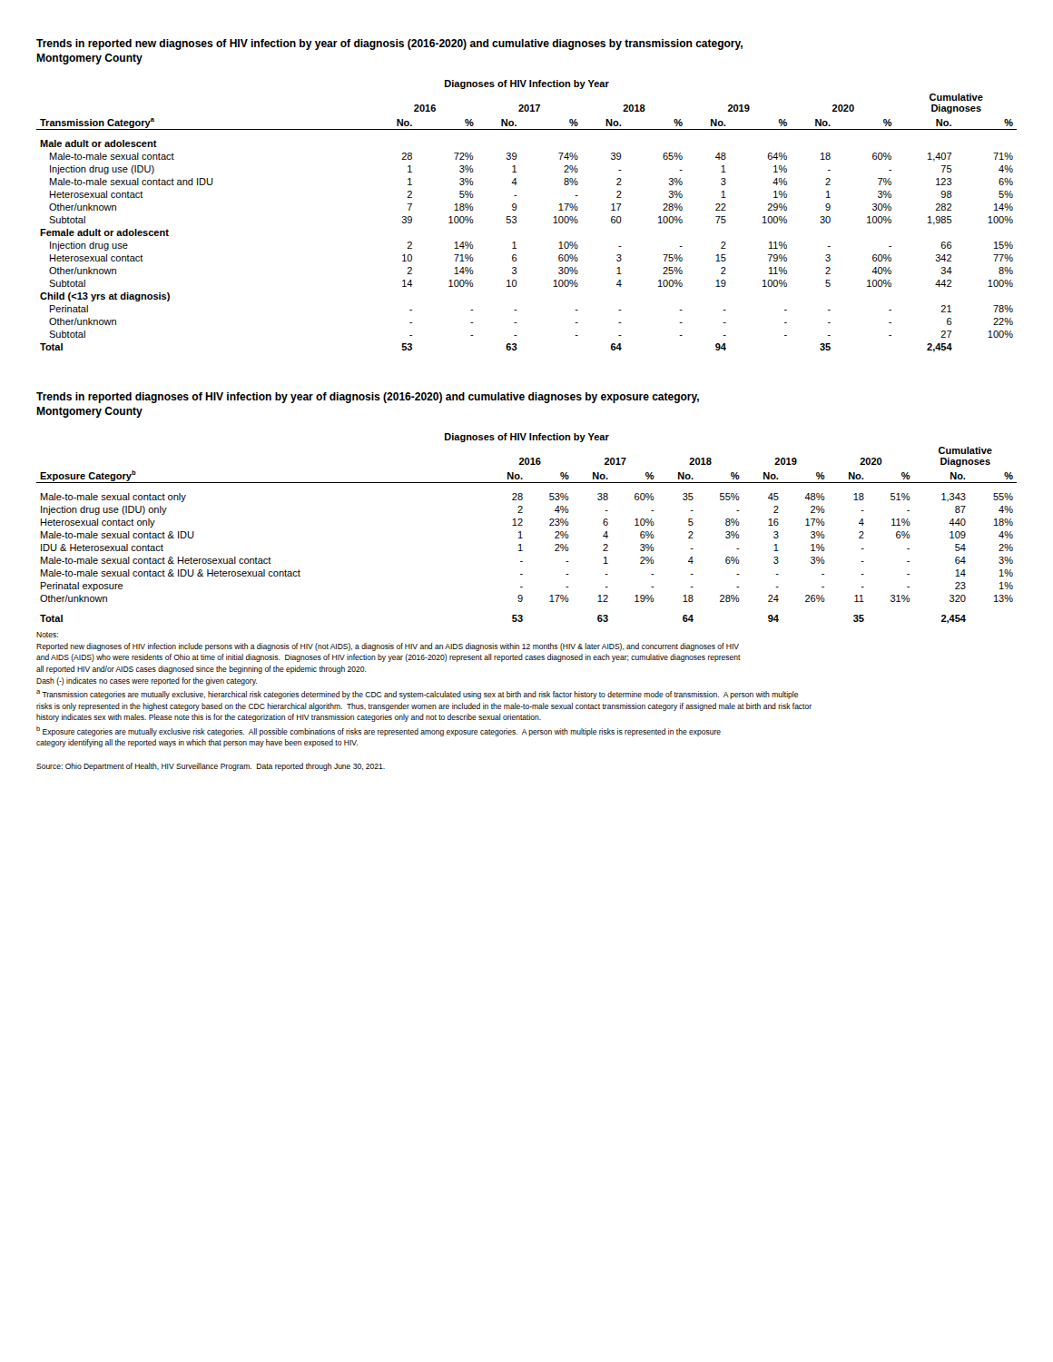Trends in reported new diagnoses of HIV infection by year of diagnosis (2016-2020) and cumulative diagnoses by transmission category,
Montgomery County
Diagnoses of HIV Infection by Year
| | 2016 | 2017 | 2018 | 2019 | 2020 | Cumulative Diagnoses |
| --- | --- | --- | --- | --- | --- | --- |
| Transmission Category a | No. | % | No. | % | No. | % | No. | % | No. | % | No. | % |
| Male adult or adolescent |
| Male-to-male sexual contact | 28 | 72% | 39 | 74% | 39 | 65% | 48 | 64% | 18 | 60% | 1,407 | 71% |
| Injection drug use (IDU) | 1 | 3% | 1 | 2% | - | - | 1 | 1% | - | - | 75 | 4% |
| Male-to-male sexual contact and IDU | 1 | 3% | 4 | 8% | 2 | 3% | 3 | 4% | 2 | 7% | 123 | 6% |
| Heterosexual contact | 2 | 5% | - | - | 2 | 3% | 1 | 1% | 1 | 3% | 98 | 5% |
| Other/unknown | 7 | 18% | 9 | 17% | 17 | 28% | 22 | 29% | 9 | 30% | 282 | 14% |
| Subtotal | 39 | 100% | 53 | 100% | 60 | 100% | 75 | 100% | 30 | 100% | 1,985 | 100% |
| Female adult or adolescent |
| Injection drug use | 2 | 14% | 1 | 10% | - | - | 2 | 11% | - | - | 66 | 15% |
| Heterosexual contact | 10 | 71% | 6 | 60% | 3 | 75% | 15 | 79% | 3 | 60% | 342 | 77% |
| Other/unknown | 2 | 14% | 3 | 30% | 1 | 25% | 2 | 11% | 2 | 40% | 34 | 8% |
| Subtotal | 14 | 100% | 10 | 100% | 4 | 100% | 19 | 100% | 5 | 100% | 442 | 100% |
| Child (<13 yrs at diagnosis) |
| Perinatal | - | - | - | - | - | - | - | - | - | - | 21 | 78% |
| Other/unknown | - | - | - | - | - | - | - | - | - | - | 6 | 22% |
| Subtotal | - | - | - | - | - | - | - | - | - | - | 27 | 100% |
| Total | 53 | | 63 | | 64 | | 94 | | 35 | | 2,454 | |
Trends in reported diagnoses of HIV infection by year of diagnosis (2016-2020) and cumulative diagnoses by exposure category,
Montgomery County
Diagnoses of HIV Infection by Year
| | 2016 | 2017 | 2018 | 2019 | 2020 | Cumulative Diagnoses |
| --- | --- | --- | --- | --- | --- | --- |
| Exposure Category b | No. | % | No. | % | No. | % | No. | % | No. | % | No. | % |
| Male-to-male sexual contact only | 28 | 53% | 38 | 60% | 35 | 55% | 45 | 48% | 18 | 51% | 1,343 | 55% |
| Injection drug use (IDU) only | 2 | 4% | - | - | - | - | 2 | 2% | - | - | 87 | 4% |
| Heterosexual contact only | 12 | 23% | 6 | 10% | 5 | 8% | 16 | 17% | 4 | 11% | 440 | 18% |
| Male-to-male sexual contact & IDU | 1 | 2% | 4 | 6% | 2 | 3% | 3 | 3% | 2 | 6% | 109 | 4% |
| IDU & Heterosexual contact | 1 | 2% | 2 | 3% | - | - | 1 | 1% | - | - | 54 | 2% |
| Male-to-male sexual contact & Heterosexual contact | - | - | 1 | 2% | 4 | 6% | 3 | 3% | - | - | 64 | 3% |
| Male-to-male sexual contact & IDU & Heterosexual contact | - | - | - | - | - | - | - | - | - | - | 14 | 1% |
| Perinatal exposure | - | - | - | - | - | - | - | - | - | - | 23 | 1% |
| Other/unknown | 9 | 17% | 12 | 19% | 18 | 28% | 24 | 26% | 11 | 31% | 320 | 13% |
| Total | 53 | | 63 | | 64 | | 94 | | 35 | | 2,454 | |
Notes:
Reported new diagnoses of HIV infection include persons with a diagnosis of HIV (not AIDS), a diagnosis of HIV and an AIDS diagnosis within 12 months (HIV & later AIDS), and concurrent diagnoses of HIV
and AIDS (AIDS) who were residents of Ohio at time of initial diagnosis. Diagnoses of HIV infection by year (2016-2020) represent all reported cases diagnosed in each year; cumulative diagnoses represent
all reported HIV and/or AIDS cases diagnosed since the beginning of the epidemic through 2020.
Dash (-) indicates no cases were reported for the given category.
a Transmission categories are mutually exclusive, hierarchical risk categories determined by the CDC and system-calculated using sex at birth and risk factor history to determine mode of transmission. A person with multiple
risks is only represented in the highest category based on the CDC hierarchical algorithm. Thus, transgender women are included in the male-to-male sexual contact transmission category if assigned male at birth and risk factor
history indicates sex with males. Please note this is for the categorization of HIV transmission categories only and not to describe sexual orientation.
b Exposure categories are mutually exclusive risk categories. All possible combinations of risks are represented among exposure categories. A person with multiple risks is represented in the exposure
category identifying all the reported ways in which that person may have been exposed to HIV.
Source: Ohio Department of Health, HIV Surveillance Program. Data reported through June 30, 2021.